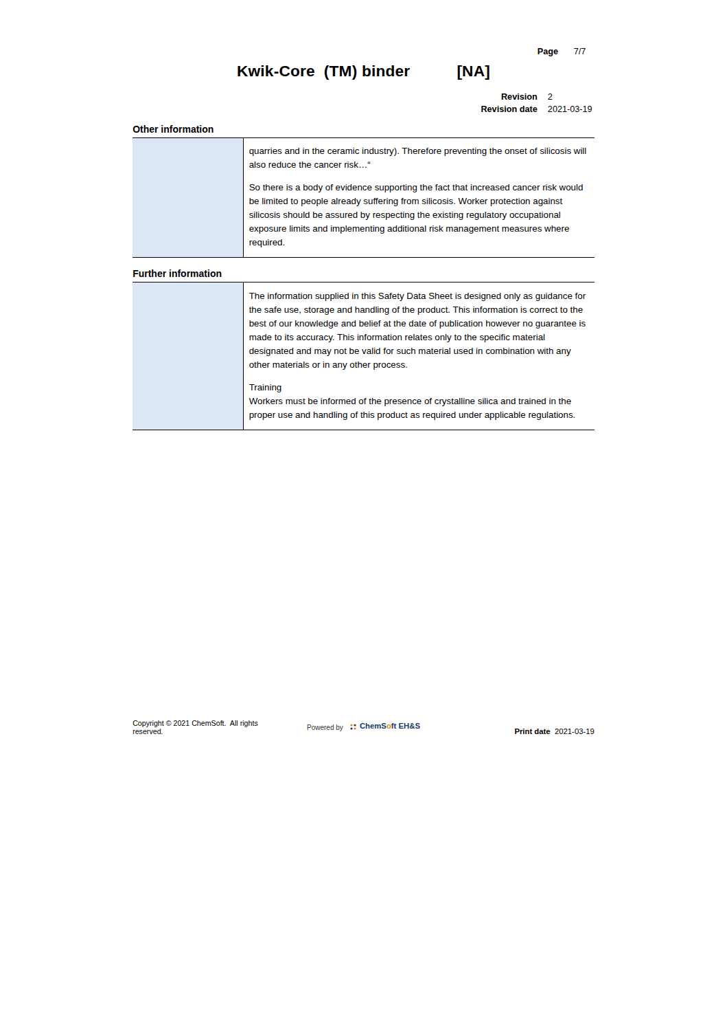Page 7/7
Kwik-Core (TM) binder[NA]
Revision 2
Revision date 2021-03-19
Other information
| | quarries and in the ceramic industry). Therefore preventing the onset of silicosis will also reduce the cancer risk…“ So there is a body of evidence supporting the fact that increased cancer risk would be limited to people already suffering from silicosis. Worker protection against silicosis should be assured by respecting the existing regulatory occupational exposure limits and implementing additional risk management measures where required. |
Further information
| | The information supplied in this Safety Data Sheet is designed only as guidance for the safe use, storage and handling of the product. This information is correct to the best of our knowledge and belief at the date of publication however no guarantee is made to its accuracy. This information relates only to the specific material designated and may not be valid for such material used in combination with any other materials or in any other process. Training Workers must be informed of the presence of crystalline silica and trained in the proper use and handling of this product as required under applicable regulations. |
Copyright © 2021 ChemSoft. All rights reserved.
Powered by ChemSoft EH&S
Print date 2021-03-19